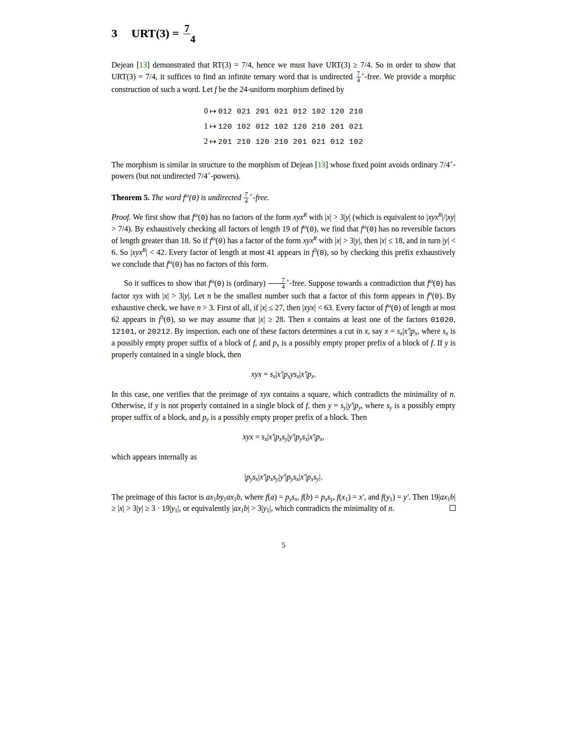3 URT(3) = 74
Dejean [13] demonstrated that RT(3) = 7/4, hence we must have URT(3) ≥ 7/4. So in order to show that URT(3) = 7/4, it suffices to find an infinite ternary word that is undirected 74+-free. We provide a morphic construction of such a word. Let f be the 24-uniform morphism defined by
0 ↦ 012 021 201 021 012 102 120 210
1 ↦ 120 102 012 102 120 210 201 021
2 ↦ 201 210 120 210 201 021 012 102
The morphism is similar in structure to the morphism of Dejean [13] whose fixed point avoids ordinary 7/4+-powers (but not undirected 7/4+-powers).
Theorem 5. The word fω(0) is undirected 74+-free.
Proof. We first show that fω(0) has no factors of the form xyxR with |x| > 3|y| (which is equivalent to |xyxR|/|xy| > 7/4). By exhaustively checking all factors of length 19 of fω(0), we find that fω(0) has no reversible factors of length greater than 18. So if fω(0) has a factor of the form xyxR with |x| > 3|y|, then |x| ≤ 18, and in turn |y| < 6. So |xyxR| < 42. Every factor of length at most 41 appears in f3(0), so by checking this prefix exhaustively we conclude that fω(0) has no factors of this form.
So it suffices to show that fω(0) is (ordinary) 74+-free. Suppose towards a contradiction that fω(0) has factor xyx with |x| > 3|y|. Let n be the smallest number such that a factor of this form appears in fn(0). By exhaustive check, we have n > 3. First of all, if |x| ≤ 27, then |xyx| < 63. Every factor of fω(0) of length at most 62 appears in f3(0), so we may assume that |x| ≥ 28. Then x contains at least one of the factors 01020, 12101, or 20212. By inspection, each one of these factors determines a cut in x, say x = sx|x′|px, where sx is a possibly empty proper suffix of a block of f, and px is a possibly empty proper prefix of a block of f. If y is properly contained in a single block, then
xyx = sx|x′|pxysx|x′|px.
In this case, one verifies that the preimage of xyx contains a square, which contradicts the minimality of n. Otherwise, if y is not properly contained in a single block of f, then y = sy|y′|py, where sy is a possibly empty proper suffix of a block, and py is a possibly empty proper prefix of a block. Then
xyx = sx|x′|pxsy|y′|pysx|x′|px,
which appears internally as
|pysx|x′|pxsy|y′|pysx|x′|pxsy|.
The preimage of this factor is ax1by1ax1b, where f(a) = pysx, f(b) = pxsy, f(x1) = x′, and f(y1) = y′. Then 19|ax1b| ≥ |x| > 3|y| ≥ 3 · 19|y1|, or equivalently |ax1b| > 3|y1|, which contradicts the minimality of n.
5